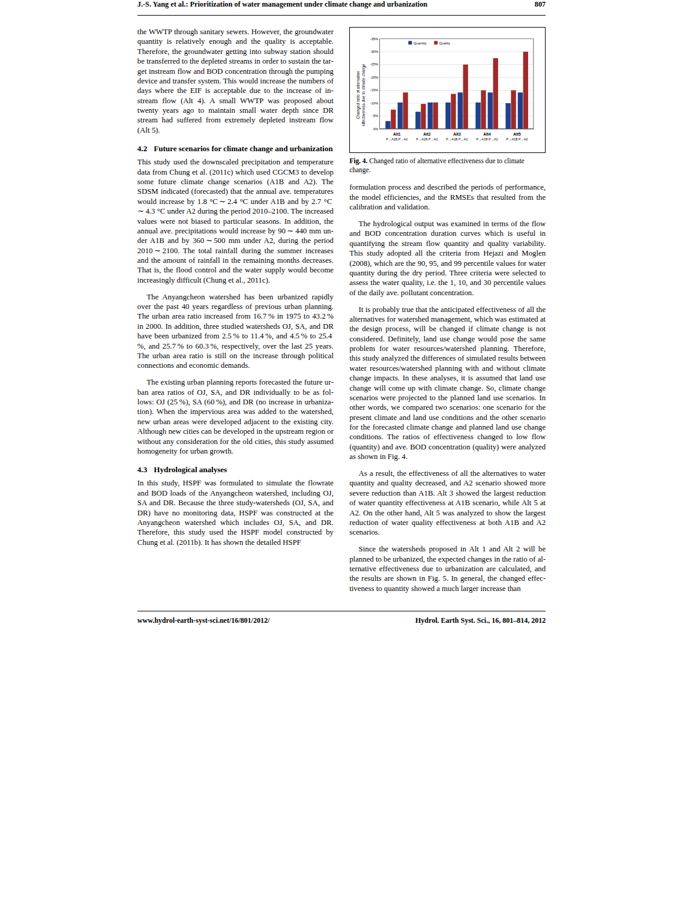J.-S. Yang et al.: Prioritization of water management under climate change and urbanization
807
the WWTP through sanitary sewers. However, the groundwater quantity is relatively enough and the quality is acceptable. Therefore, the groundwater getting into subway station should be transferred to the depleted streams in order to sustain the target instream flow and BOD concentration through the pumping device and transfer system. This would increase the numbers of days where the EIF is acceptable due to the increase of instream flow (Alt 4). A small WWTP was proposed about twenty years ago to maintain small water depth since DR stream had suffered from extremely depleted instream flow (Alt 5).
4.2 Future scenarios for climate change and urbanization
This study used the downscaled precipitation and temperature data from Chung et al. (2011c) which used CGCM3 to develop some future climate change scenarios (A1B and A2). The SDSM indicated (forecasted) that the annual ave. temperatures would increase by 1.8 °C ∼ 2.4 °C under A1B and by 2.7 °C ∼ 4.3 °C under A2 during the period 2010–2100. The increased values were not biased to particular seasons. In addition, the annual ave. precipitations would increase by 90 ∼ 440 mm under A1B and by 360 ∼ 500 mm under A2, during the period 2010 ∼ 2100. The total rainfall during the summer increases and the amount of rainfall in the remaining months decreases. That is, the flood control and the water supply would become increasingly difficult (Chung et al., 2011c).
The Anyangcheon watershed has been urbanized rapidly over the past 40 years regardless of previous urban planning. The urban area ratio increased from 16.7 % in 1975 to 43.2 % in 2000. In addition, three studied watersheds OJ, SA, and DR have been urbanized from 2.5 % to 11.4 %, and 4.5 % to 25.4 %, and 25.7 % to 60.3 %, respectively, over the last 25 years. The urban area ratio is still on the increase through political connections and economic demands.
The existing urban planning reports forecasted the future urban area ratios of OJ, SA, and DR individually to be as follows: OJ (25 %), SA (60 %), and DR (no increase in urbanization). When the impervious area was added to the watershed, new urban areas were developed adjacent to the existing city. Although new cities can be developed in the upstream region or without any consideration for the old cities, this study assumed homogeneity for urban growth.
4.3 Hydrological analyses
In this study, HSPF was formulated to simulate the flowrate and BOD loads of the Anyangcheon watershed, including OJ, SA and DR. Because the three study-watersheds (OJ, SA, and DR) have no monitoring data, HSPF was constructed at the Anyangcheon watershed which includes OJ, SA, and DR. Therefore, this study used the HSPF model constructed by Chung et al. (2011b). It has shown the detailed HSPF
Changed ratio of alternative effectiveness due to climate change 0% -5% -10% -15% -20% -25% -30% -35% Quantity Quality Alt1 Alt2 Alt3 Alt4 Alt5 P→A1B P→A2 P→A1B P→A2 P→A1B P→A2 P→A1B P→A2 P→A1B P→A2
Fig. 4. Changed ratio of alternative effectiveness due to climate change.
formulation process and described the periods of performance, the model efficiencies, and the RMSEs that resulted from the calibration and validation.
The hydrological output was examined in terms of the flow and BOD concentration duration curves which is useful in quantifying the stream flow quantity and quality variability. This study adopted all the criteria from Hejazi and Moglen (2008), which are the 90, 95, and 99 percentile values for water quantity during the dry period. Three criteria were selected to assess the water quality, i.e. the 1, 10, and 30 percentile values of the daily ave. pollutant concentration.
It is probably true that the anticipated effectiveness of all the alternatives for watershed management, which was estimated at the design process, will be changed if climate change is not considered. Definitely, land use change would pose the same problem for water resources/watershed planning. Therefore, this study analyzed the differences of simulated results between water resources/watershed planning with and without climate change impacts. In these analyses, it is assumed that land use change will come up with climate change. So, climate change scenarios were projected to the planned land use scenarios. In other words, we compared two scenarios: one scenario for the present climate and land use conditions and the other scenario for the forecasted climate change and planned land use change conditions. The ratios of effectiveness changed to low flow (quantity) and ave. BOD concentration (quality) were analyzed as shown in Fig. 4.
As a result, the effectiveness of all the alternatives to water quantity and quality decreased, and A2 scenario showed more severe reduction than A1B. Alt 3 showed the largest reduction of water quantity effectiveness at A1B scenario, while Alt 5 at A2. On the other hand, Alt 5 was analyzed to show the largest reduction of water quality effectiveness at both A1B and A2 scenarios.
Since the watersheds proposed in Alt 1 and Alt 2 will be planned to be urbanized, the expected changes in the ratio of alternative effectiveness due to urbanization are calculated, and the results are shown in Fig. 5. In general, the changed effectiveness to quantity showed a much larger increase than
www.hydrol-earth-syst-sci.net/16/801/2012/
Hydrol. Earth Syst. Sci., 16, 801–814, 2012